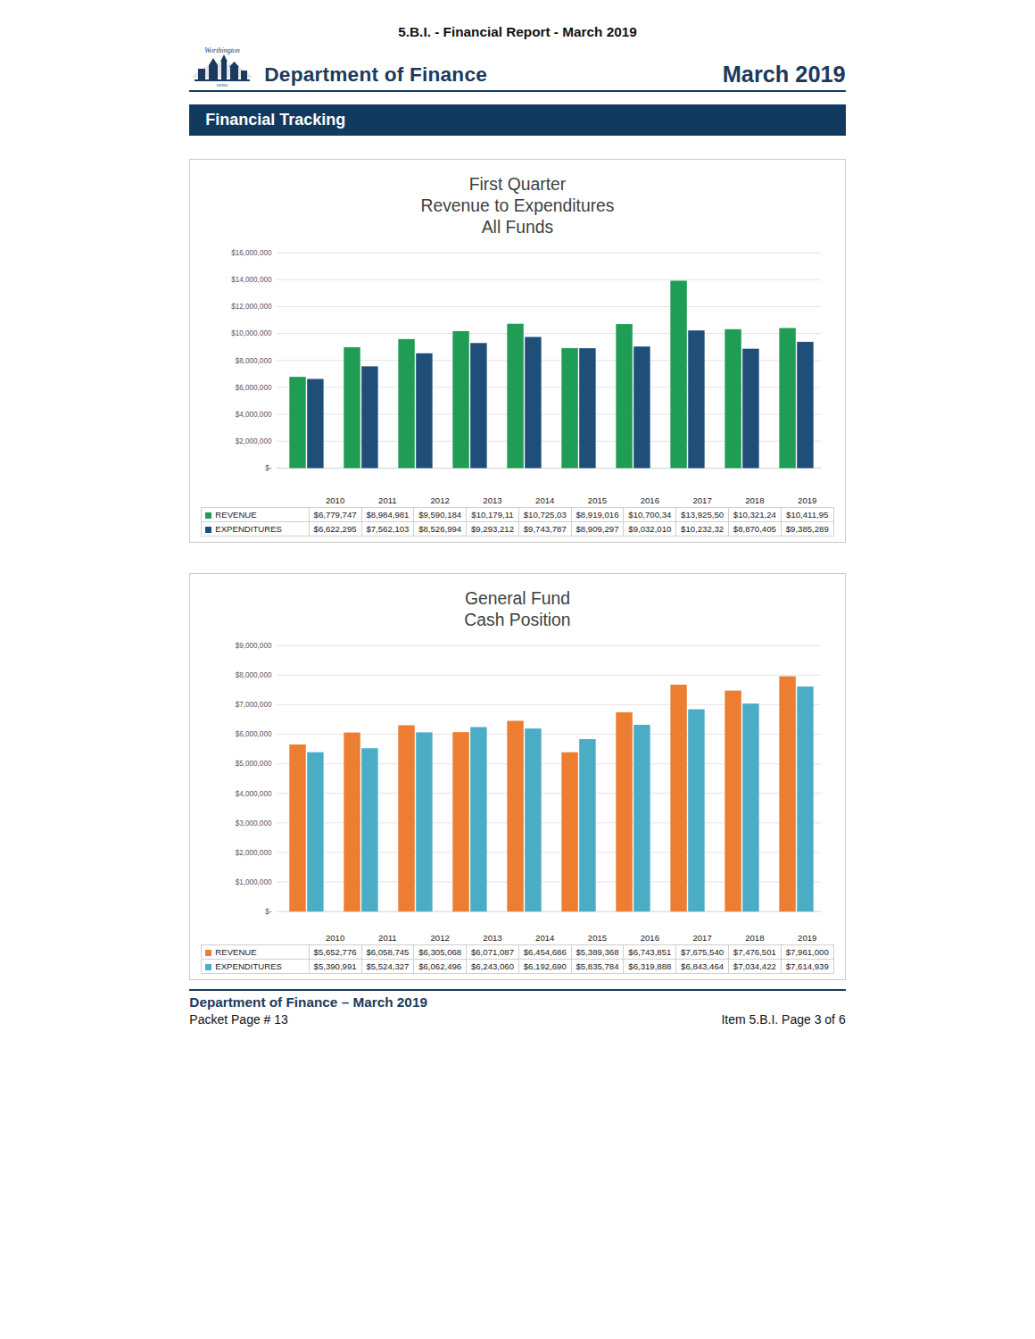5.B.I. - Financial Report - March 2019
Worthington OHIO
Department of Finance
March 2019
Financial Tracking
First Quarter
Revenue to Expenditures
All Funds
$16,000,000 $14,000,000 $12,000,000 $10,000,000 $8,000,000 $6,000,000 $4,000,000 $2,000,000 $-
| | 2010 | 2011 | 2012 | 2013 | 2014 | 2015 | 2016 | 2017 | 2018 | 2019 |
| REVENUE | $6,779,747 | $8,984,981 | $9,590,184 | $10,179,11 | $10,725,03 | $8,919,016 | $10,700,34 | $13,925,50 | $10,321,24 | $10,411,95 |
| EXPENDITURES | $6,622,295 | $7,562,103 | $8,526,994 | $9,293,212 | $9,743,787 | $8,909,297 | $9,032,010 | $10,232,32 | $8,870,405 | $9,385,289 |
General Fund
Cash Position
$9,000,000 $8,000,000 $7,000,000 $6,000,000 $5,000,000 $4,000,000 $3,000,000 $2,000,000 $1,000,000 $-
| | 2010 | 2011 | 2012 | 2013 | 2014 | 2015 | 2016 | 2017 | 2018 | 2019 |
| REVENUE | $5,652,776 | $6,058,745 | $6,305,068 | $6,071,087 | $6,454,686 | $5,389,368 | $6,743,851 | $7,675,540 | $7,476,501 | $7,961,000 |
| EXPENDITURES | $5,390,991 | $5,524,327 | $6,062,496 | $6,243,060 | $6,192,690 | $5,835,784 | $6,319,888 | $6,843,464 | $7,034,422 | $7,614,939 |
Department of Finance – March 2019
Packet Page # 13
Item 5.B.I. Page 3 of 6